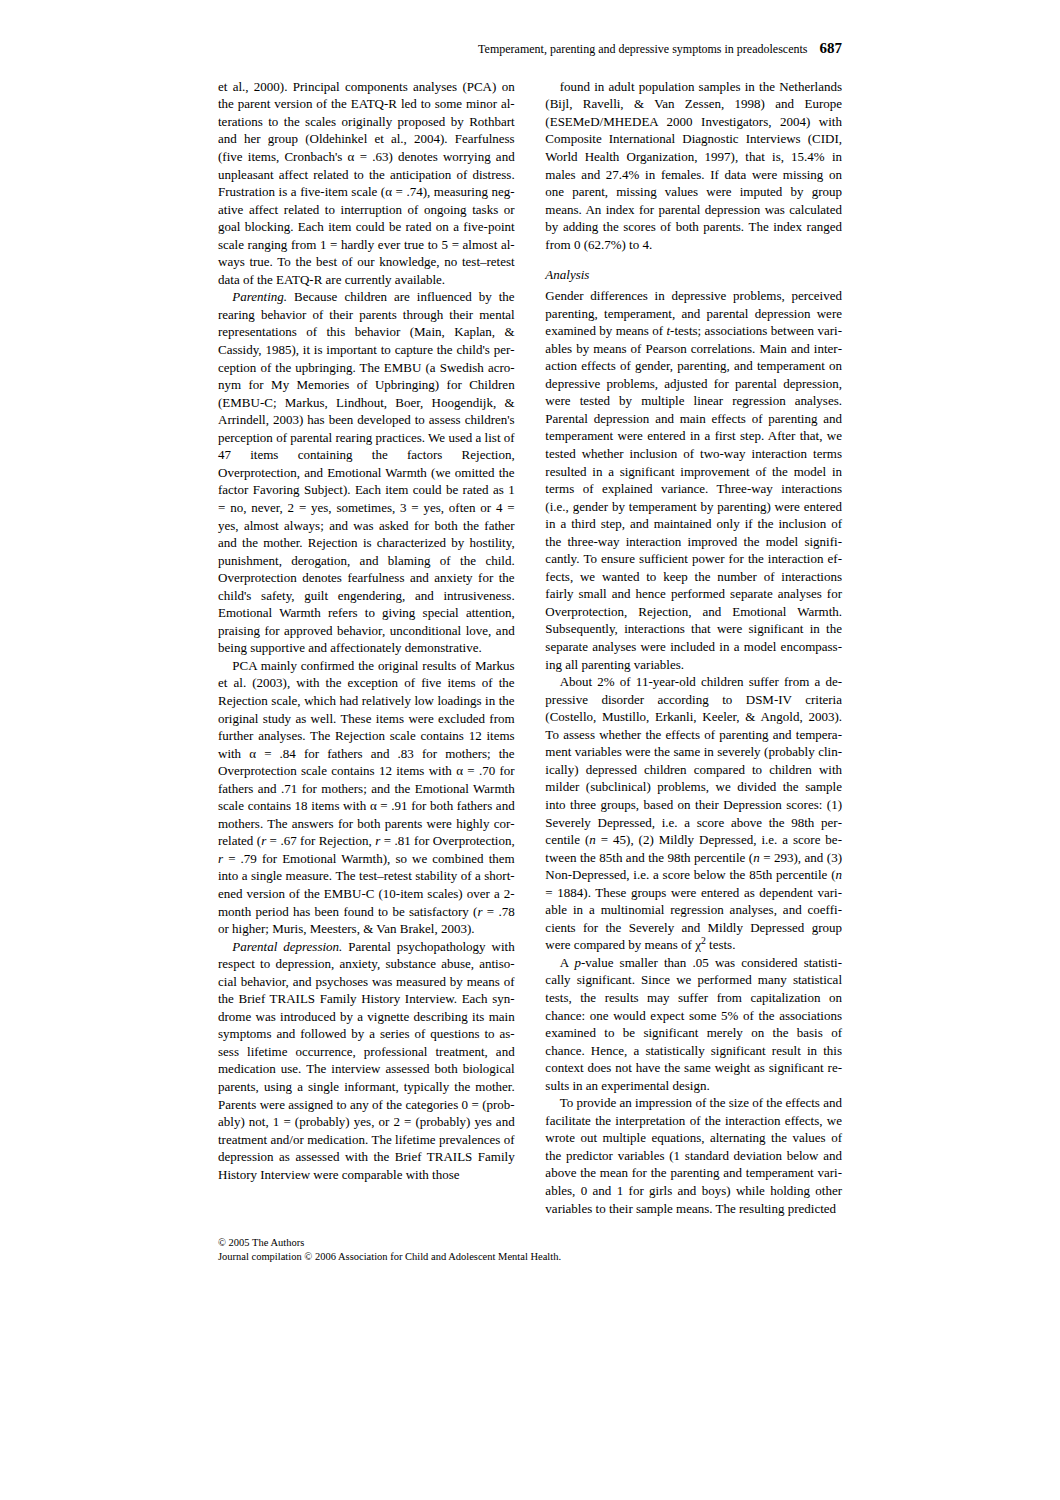Temperament, parenting and depressive symptoms in preadolescents 687
et al., 2000). Principal components analyses (PCA) on the parent version of the EATQ-R led to some minor alterations to the scales originally proposed by Rothbart and her group (Oldehinkel et al., 2004). Fearfulness (five items, Cronbach's α = .63) denotes worrying and unpleasant affect related to the anticipation of distress. Frustration is a five-item scale (α = .74), measuring negative affect related to interruption of ongoing tasks or goal blocking. Each item could be rated on a five-point scale ranging from 1 = hardly ever true to 5 = almost always true. To the best of our knowledge, no test–retest data of the EATQ-R are currently available.
Parenting. Because children are influenced by the rearing behavior of their parents through their mental representations of this behavior (Main, Kaplan, & Cassidy, 1985), it is important to capture the child's perception of the upbringing. The EMBU (a Swedish acronym for My Memories of Upbringing) for Children (EMBU-C; Markus, Lindhout, Boer, Hoogendijk, & Arrindell, 2003) has been developed to assess children's perception of parental rearing practices. We used a list of 47 items containing the factors Rejection, Overprotection, and Emotional Warmth (we omitted the factor Favoring Subject). Each item could be rated as 1 = no, never, 2 = yes, sometimes, 3 = yes, often or 4 = yes, almost always; and was asked for both the father and the mother. Rejection is characterized by hostility, punishment, derogation, and blaming of the child. Overprotection denotes fearfulness and anxiety for the child's safety, guilt engendering, and intrusiveness. Emotional Warmth refers to giving special attention, praising for approved behavior, unconditional love, and being supportive and affectionately demonstrative.
PCA mainly confirmed the original results of Markus et al. (2003), with the exception of five items of the Rejection scale, which had relatively low loadings in the original study as well. These items were excluded from further analyses. The Rejection scale contains 12 items with α = .84 for fathers and .83 for mothers; the Overprotection scale contains 12 items with α = .70 for fathers and .71 for mothers; and the Emotional Warmth scale contains 18 items with α = .91 for both fathers and mothers. The answers for both parents were highly correlated (r = .67 for Rejection, r = .81 for Overprotection, r = .79 for Emotional Warmth), so we combined them into a single measure. The test–retest stability of a shortened version of the EMBU-C (10-item scales) over a 2-month period has been found to be satisfactory (r = .78 or higher; Muris, Meesters, & Van Brakel, 2003).
Parental depression. Parental psychopathology with respect to depression, anxiety, substance abuse, antisocial behavior, and psychoses was measured by means of the Brief TRAILS Family History Interview. Each syndrome was introduced by a vignette describing its main symptoms and followed by a series of questions to assess lifetime occurrence, professional treatment, and medication use. The interview assessed both biological parents, using a single informant, typically the mother. Parents were assigned to any of the categories 0 = (probably) not, 1 = (probably) yes, or 2 = (probably) yes and treatment and/or medication. The lifetime prevalences of depression as assessed with the Brief TRAILS Family History Interview were comparable with those
found in adult population samples in the Netherlands (Bijl, Ravelli, & Van Zessen, 1998) and Europe (ESEMeD/MHEDEA 2000 Investigators, 2004) with Composite International Diagnostic Interviews (CIDI, World Health Organization, 1997), that is, 15.4% in males and 27.4% in females. If data were missing on one parent, missing values were imputed by group means. An index for parental depression was calculated by adding the scores of both parents. The index ranged from 0 (62.7%) to 4.
Analysis
Gender differences in depressive problems, perceived parenting, temperament, and parental depression were examined by means of t-tests; associations between variables by means of Pearson correlations. Main and interaction effects of gender, parenting, and temperament on depressive problems, adjusted for parental depression, were tested by multiple linear regression analyses. Parental depression and main effects of parenting and temperament were entered in a first step. After that, we tested whether inclusion of two-way interaction terms resulted in a significant improvement of the model in terms of explained variance. Three-way interactions (i.e., gender by temperament by parenting) were entered in a third step, and maintained only if the inclusion of the three-way interaction improved the model significantly. To ensure sufficient power for the interaction effects, we wanted to keep the number of interactions fairly small and hence performed separate analyses for Overprotection, Rejection, and Emotional Warmth. Subsequently, interactions that were significant in the separate analyses were included in a model encompassing all parenting variables.
About 2% of 11-year-old children suffer from a depressive disorder according to DSM-IV criteria (Costello, Mustillo, Erkanli, Keeler, & Angold, 2003). To assess whether the effects of parenting and temperament variables were the same in severely (probably clinically) depressed children compared to children with milder (subclinical) problems, we divided the sample into three groups, based on their Depression scores: (1) Severely Depressed, i.e. a score above the 98th percentile (n = 45), (2) Mildly Depressed, i.e. a score between the 85th and the 98th percentile (n = 293), and (3) Non-Depressed, i.e. a score below the 85th percentile (n = 1884). These groups were entered as dependent variable in a multinomial regression analyses, and coefficients for the Severely and Mildly Depressed group were compared by means of χ2 tests.
A p-value smaller than .05 was considered statistically significant. Since we performed many statistical tests, the results may suffer from capitalization on chance: one would expect some 5% of the associations examined to be significant merely on the basis of chance. Hence, a statistically significant result in this context does not have the same weight as significant results in an experimental design.
To provide an impression of the size of the effects and facilitate the interpretation of the interaction effects, we wrote out multiple equations, alternating the values of the predictor variables (1 standard deviation below and above the mean for the parenting and temperament variables, 0 and 1 for girls and boys) while holding other variables to their sample means. The resulting predicted
© 2005 The Authors
Journal compilation © 2006 Association for Child and Adolescent Mental Health.